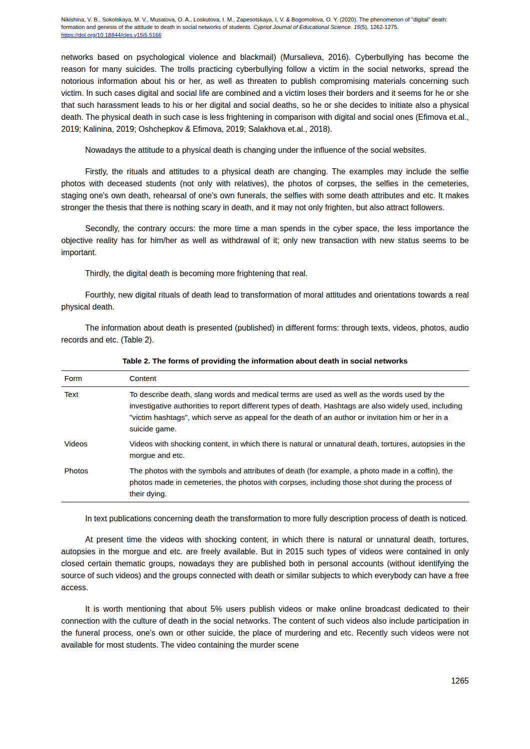Nikishina, V. B., Sokolskaya, M. V., Musatova, O. A., Loskutova, I. M., Zapesotskaya, I, V. & Bogomolova, O. Y. (2020). The phenomenon of "digital" death: formation and genesis of the attitude to death in social networks of students. Cypriot Journal of Educational Science. 15(5), 1262-1275. https://doi.org/10.18844/cjes.v15i5.5166
networks based on psychological violence and blackmail) (Mursalieva, 2016). Cyberbullying has become the reason for many suicides. The trolls practicing cyberbullying follow a victim in the social networks, spread the notorious information about his or her, as well as threaten to publish compromising materials concerning such victim. In such cases digital and social life are combined and a victim loses their borders and it seems for he or she that such harassment leads to his or her digital and social deaths, so he or she decides to initiate also a physical death. The physical death in such case is less frightening in comparison with digital and social ones (Efimova et.al., 2019; Kalinina, 2019; Oshchepkov & Efimova, 2019; Salakhova et.al., 2018).
Nowadays the attitude to a physical death is changing under the influence of the social websites.
Firstly, the rituals and attitudes to a physical death are changing. The examples may include the selfie photos with deceased students (not only with relatives), the photos of corpses, the selfies in the cemeteries, staging one's own death, rehearsal of one's own funerals, the selfies with some death attributes and etc. It makes stronger the thesis that there is nothing scary in death, and it may not only frighten, but also attract followers.
Secondly, the contrary occurs: the more time a man spends in the cyber space, the less importance the objective reality has for him/her as well as withdrawal of it; only new transaction with new status seems to be important.
Thirdly, the digital death is becoming more frightening that real.
Fourthly, new digital rituals of death lead to transformation of moral attitudes and orientations towards a real physical death.
The information about death is presented (published) in different forms: through texts, videos, photos, audio records and etc. (Table 2).
Table 2. The forms of providing the information about death in social networks
| Form | Content |
| --- | --- |
| Text | To describe death, slang words and medical terms are used as well as the words used by the investigative authorities to report different types of death. Hashtags are also widely used, including "victim hashtags", which serve as appeal for the death of an author or invitation him or her in a suicide game. |
| Videos | Videos with shocking content, in which there is natural or unnatural death, tortures, autopsies in the morgue and etc. |
| Photos | The photos with the symbols and attributes of death (for example, a photo made in a coffin), the photos made in cemeteries, the photos with corpses, including those shot during the process of their dying. |
In text publications concerning death the transformation to more fully description process of death is noticed.
At present time the videos with shocking content, in which there is natural or unnatural death, tortures, autopsies in the morgue and etc. are freely available. But in 2015 such types of videos were contained in only closed certain thematic groups, nowadays they are published both in personal accounts (without identifying the source of such videos) and the groups connected with death or similar subjects to which everybody can have a free access.
It is worth mentioning that about 5% users publish videos or make online broadcast dedicated to their connection with the culture of death in the social networks. The content of such videos also include participation in the funeral process, one's own or other suicide, the place of murdering and etc. Recently such videos were not available for most students. The video containing the murder scene
1265